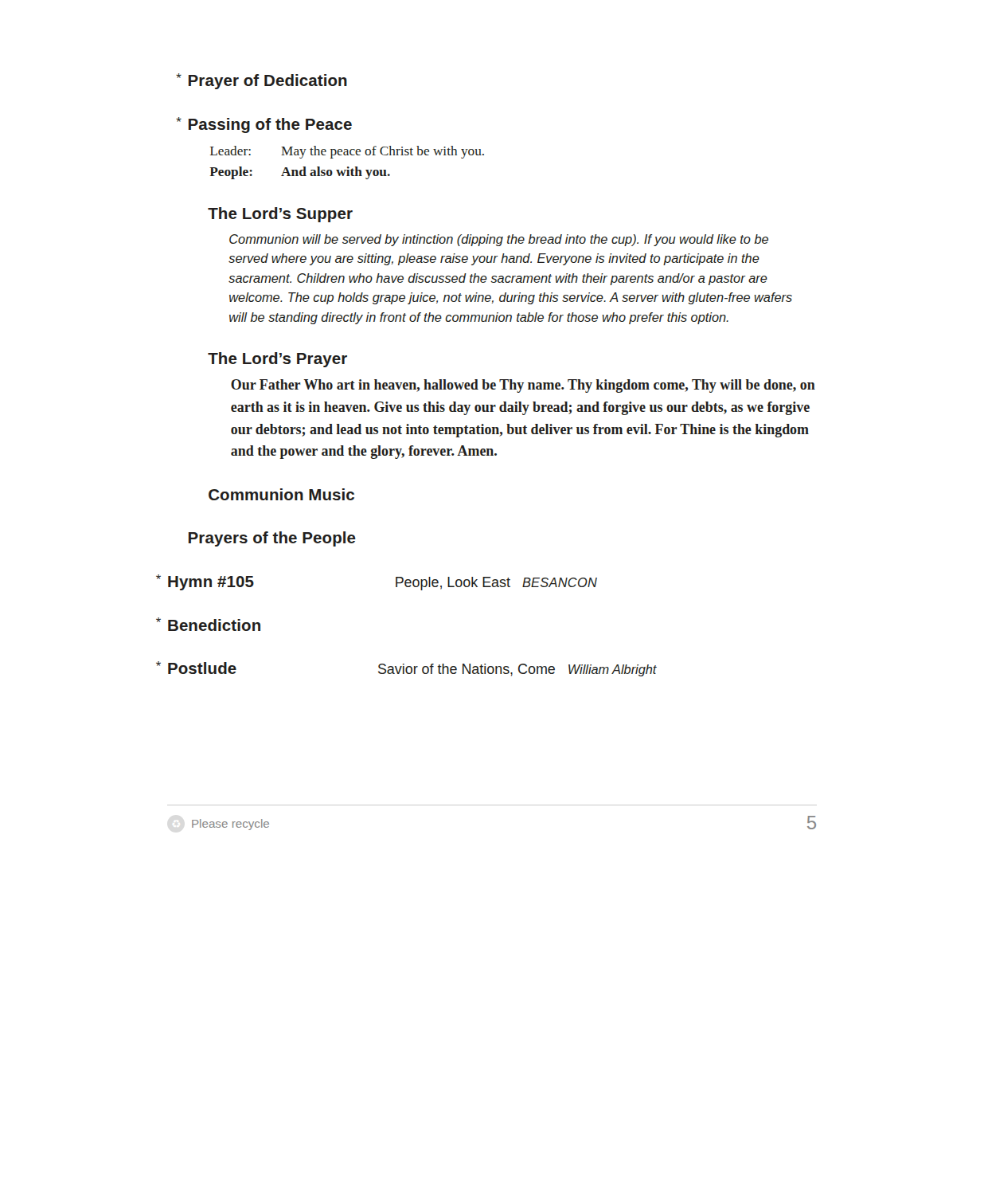* Prayer of Dedication
* Passing of the Peace
Leader: May the peace of Christ be with you.
People: And also with you.
The Lord’s Supper
Communion will be served by intinction (dipping the bread into the cup). If you would like to be served where you are sitting, please raise your hand. Everyone is invited to participate in the sacrament. Children who have discussed the sacrament with their parents and/or a pastor are welcome. The cup holds grape juice, not wine, during this service. A server with gluten-free wafers will be standing directly in front of the communion table for those who prefer this option.
The Lord’s Prayer
Our Father Who art in heaven, hallowed be Thy name. Thy kingdom come, Thy will be done, on earth as it is in heaven. Give us this day our daily bread; and forgive us our debts, as we forgive our debtors; and lead us not into temptation, but deliver us from evil. For Thine is the kingdom and the power and the glory, forever. Amen.
Communion Music
Prayers of the People
*
Hymn #105 People, Look East BESANCON
* Benediction
*
Postlude Savior of the Nations, Come William Albright
♻ Please recycle 5